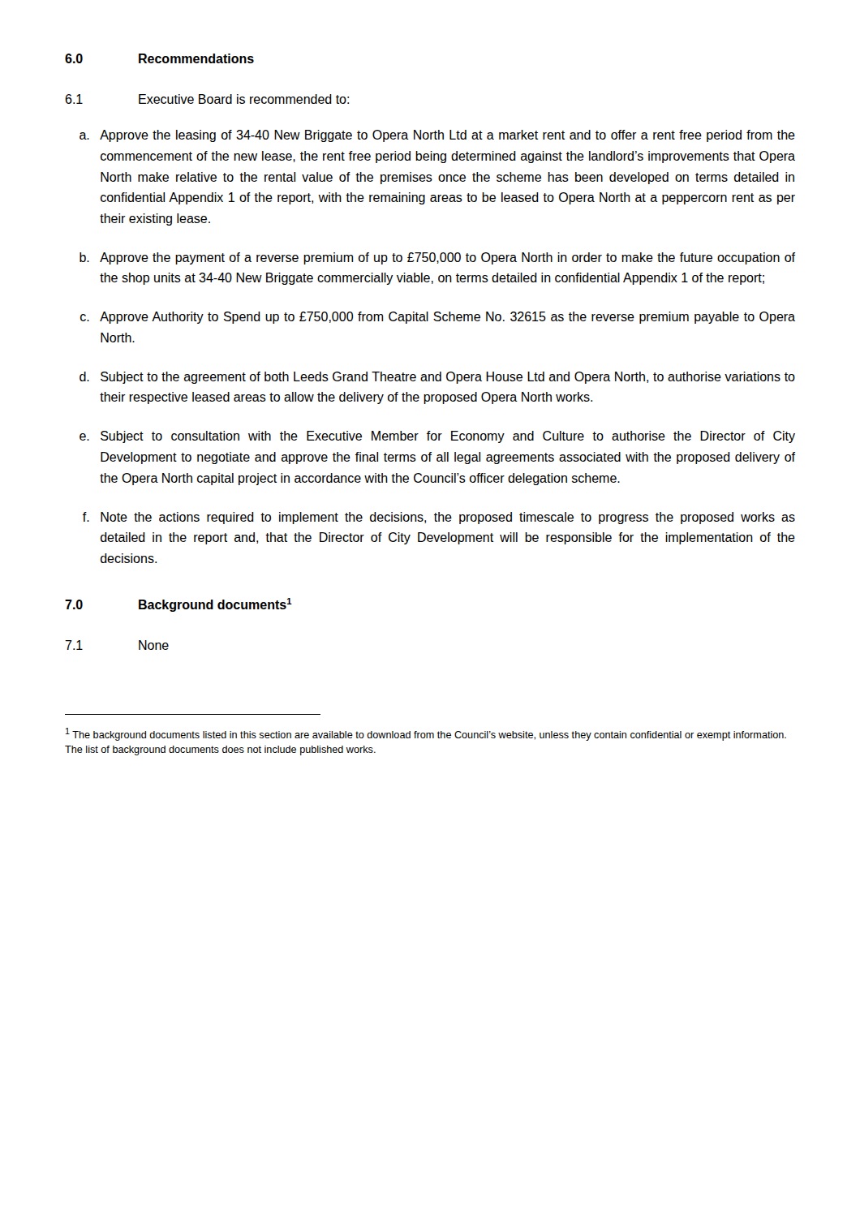6.0 Recommendations
6.1 Executive Board is recommended to:
Approve the leasing of 34-40 New Briggate to Opera North Ltd at a market rent and to offer a rent free period from the commencement of the new lease, the rent free period being determined against the landlord’s improvements that Opera North make relative to the rental value of the premises once the scheme has been developed on terms detailed in confidential Appendix 1 of the report, with the remaining areas to be leased to Opera North at a peppercorn rent as per their existing lease.
Approve the payment of a reverse premium of up to £750,000 to Opera North in order to make the future occupation of the shop units at 34-40 New Briggate commercially viable, on terms detailed in confidential Appendix 1 of the report;
Approve Authority to Spend up to £750,000 from Capital Scheme No. 32615 as the reverse premium payable to Opera North.
Subject to the agreement of both Leeds Grand Theatre and Opera House Ltd and Opera North, to authorise variations to their respective leased areas to allow the delivery of the proposed Opera North works.
Subject to consultation with the Executive Member for Economy and Culture to authorise the Director of City Development to negotiate and approve the final terms of all legal agreements associated with the proposed delivery of the Opera North capital project in accordance with the Council’s officer delegation scheme.
Note the actions required to implement the decisions, the proposed timescale to progress the proposed works as detailed in the report and, that the Director of City Development will be responsible for the implementation of the decisions.
7.0 Background documents1
7.1 None
1 The background documents listed in this section are available to download from the Council’s website, unless they contain confidential or exempt information. The list of background documents does not include published works.